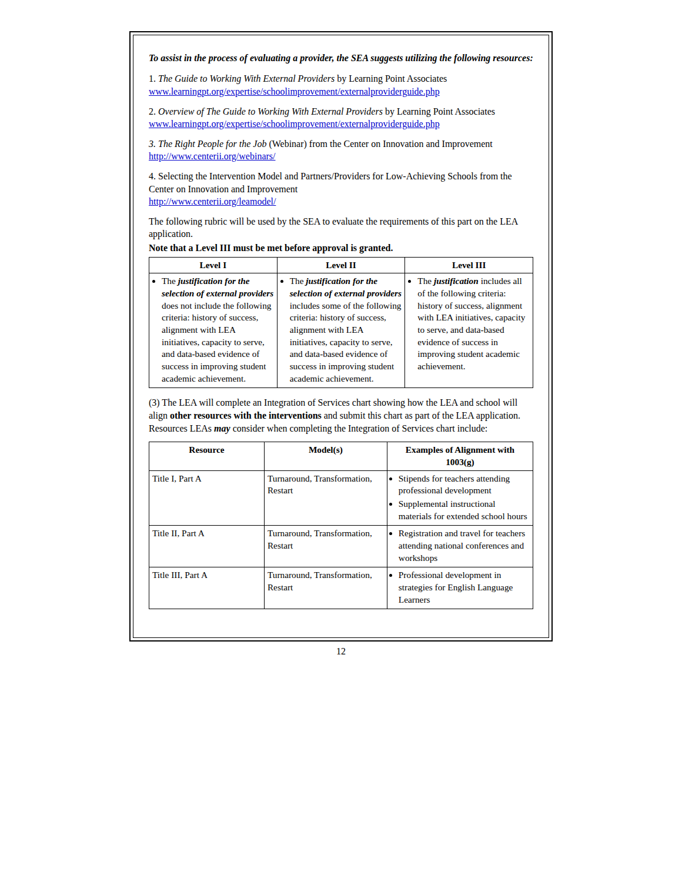To assist in the process of evaluating a provider, the SEA suggests utilizing the following resources:
1. The Guide to Working With External Providers by Learning Point Associates
www.learningpt.org/expertise/schoolimprovement/externalproviderguide.php
2. Overview of The Guide to Working With External Providers by Learning Point Associates
www.learningpt.org/expertise/schoolimprovement/externalproviderguide.php
3. The Right People for the Job (Webinar) from the Center on Innovation and Improvement
http://www.centerii.org/webinars/
4. Selecting the Intervention Model and Partners/Providers for Low-Achieving Schools from the Center on Innovation and Improvement
http://www.centerii.org/leamodel/
The following rubric will be used by the SEA to evaluate the requirements of this part on the LEA application.
Note that a Level III must be met before approval is granted.
| Level I | Level II | Level III |
| --- | --- | --- |
| The justification for the selection of external providers does not include the following criteria: history of success, alignment with LEA initiatives, capacity to serve, and data-based evidence of success in improving student academic achievement. | The justification for the selection of external providers includes some of the following criteria: history of success, alignment with LEA initiatives, capacity to serve, and data-based evidence of success in improving student academic achievement. | The justification includes all of the following criteria: history of success, alignment with LEA initiatives, capacity to serve, and data-based evidence of success in improving student academic achievement. |
(3) The LEA will complete an Integration of Services chart showing how the LEA and school will align other resources with the interventions and submit this chart as part of the LEA application. Resources LEAs may consider when completing the Integration of Services chart include:
| Resource | Model(s) | Examples of Alignment with 1003(g) |
| --- | --- | --- |
| Title I, Part A | Turnaround, Transformation, Restart | Stipends for teachers attending professional development Supplemental instructional materials for extended school hours |
| Title II, Part A | Turnaround, Transformation, Restart | Registration and travel for teachers attending national conferences and workshops |
| Title III, Part A | Turnaround, Transformation, Restart | Professional development in strategies for English Language Learners |
12